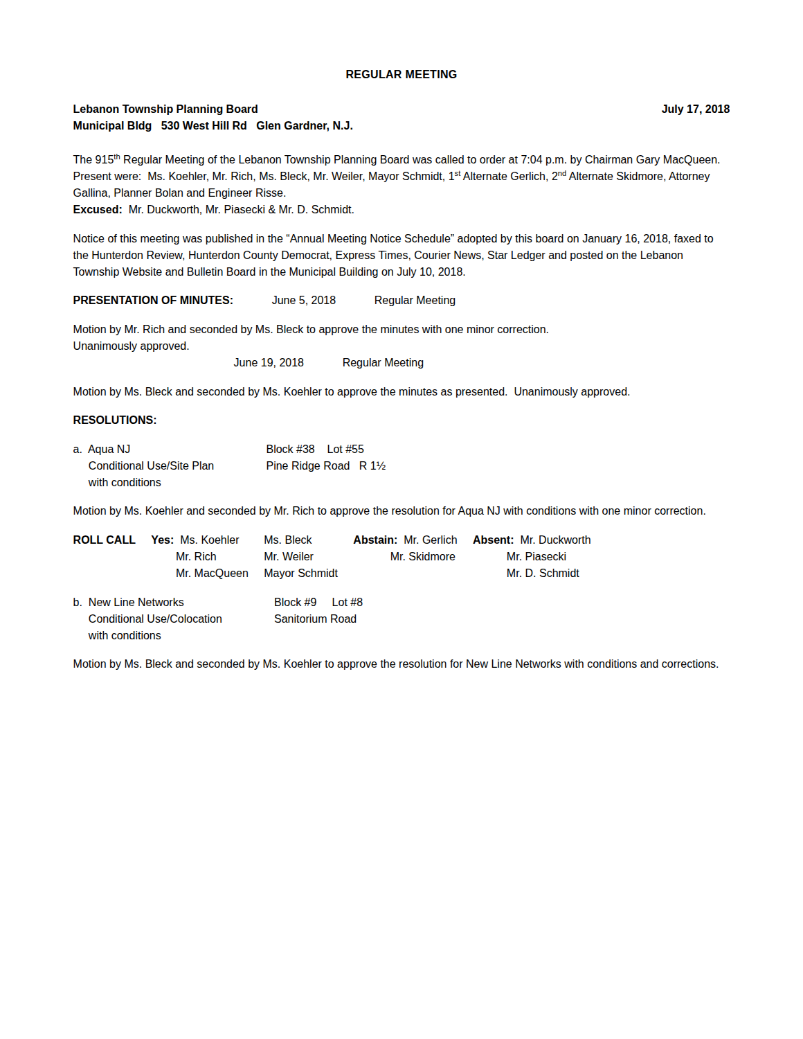REGULAR MEETING
Lebanon Township Planning Board July 17, 2018
Municipal Bldg 530 West Hill Rd Glen Gardner, N.J.
The 915th Regular Meeting of the Lebanon Township Planning Board was called to order at 7:04 p.m. by Chairman Gary MacQueen. Present were: Ms. Koehler, Mr. Rich, Ms. Bleck, Mr. Weiler, Mayor Schmidt, 1st Alternate Gerlich, 2nd Alternate Skidmore, Attorney Gallina, Planner Bolan and Engineer Risse.
Excused: Mr. Duckworth, Mr. Piasecki & Mr. D. Schmidt.
Notice of this meeting was published in the “Annual Meeting Notice Schedule” adopted by this board on January 16, 2018, faxed to the Hunterdon Review, Hunterdon County Democrat, Express Times, Courier News, Star Ledger and posted on the Lebanon Township Website and Bulletin Board in the Municipal Building on July 10, 2018.
PRESENTATION OF MINUTES: June 5, 2018 Regular Meeting
Motion by Mr. Rich and seconded by Ms. Bleck to approve the minutes with one minor correction.
Unanimously approved.
June 19, 2018 Regular Meeting
Motion by Ms. Bleck and seconded by Ms. Koehler to approve the minutes as presented. Unanimously approved.
RESOLUTIONS:
| a. Aqua NJ | Block #38 Lot #55 |
| Conditional Use/Site Plan | Pine Ridge Road R 1½ |
| with conditions | |
Motion by Ms. Koehler and seconded by Mr. Rich to approve the resolution for Aqua NJ with conditions with one minor correction.
| ROLL CALL | Yes: Ms. Koehler | Ms. Bleck | Abstain: Mr. Gerlich | Absent: Mr. Duckworth |
| | Mr. Rich | Mr. Weiler | Mr. Skidmore | Mr. Piasecki |
| | Mr. MacQueen | Mayor Schmidt | | Mr. D. Schmidt |
| b. New Line Networks | Block #9 Lot #8 |
| Conditional Use/Colocation | Sanitorium Road |
| with conditions | |
Motion by Ms. Bleck and seconded by Ms. Koehler to approve the resolution for New Line Networks with conditions and corrections.